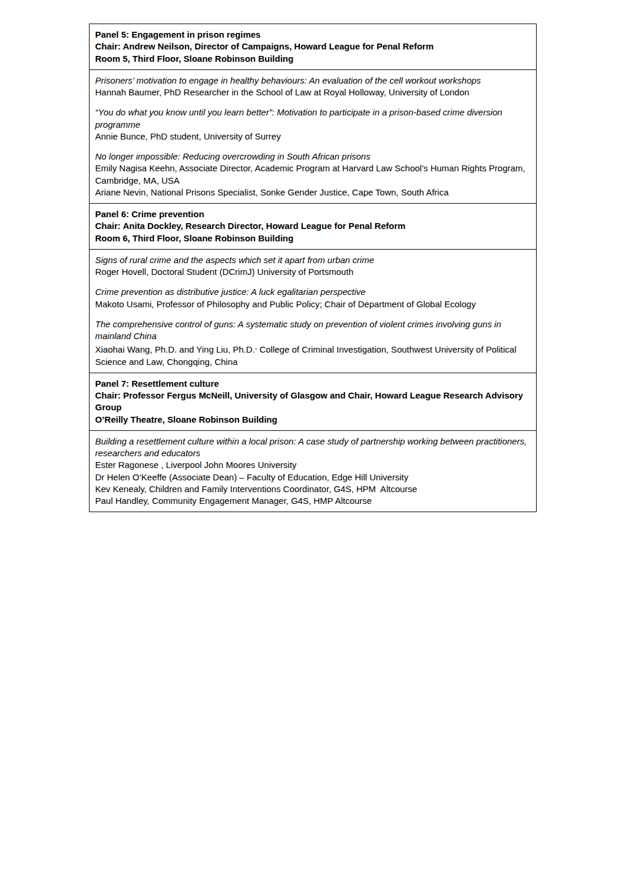| Panel 5: Engagement in prison regimes Chair: Andrew Neilson, Director of Campaigns, Howard League for Penal Reform Room 5, Third Floor, Sloane Robinson Building |
| Prisoners’ motivation to engage in healthy behaviours: An evaluation of the cell workout workshops Hannah Baumer, PhD Researcher in the School of Law at Royal Holloway, University of London “You do what you know until you learn better”: Motivation to participate in a prison-based crime diversion programme Annie Bunce, PhD student, University of Surrey No longer impossible: Reducing overcrowding in South African prisons Emily Nagisa Keehn, Associate Director, Academic Program at Harvard Law School’s Human Rights Program, Cambridge, MA, USA Ariane Nevin, National Prisons Specialist, Sonke Gender Justice, Cape Town, South Africa |
| Panel 6: Crime prevention Chair: Anita Dockley, Research Director, Howard League for Penal Reform Room 6, Third Floor, Sloane Robinson Building |
| Signs of rural crime and the aspects which set it apart from urban crime Roger Hovell, Doctoral Student (DCrimJ) University of Portsmouth Crime prevention as distributive justice: A luck egalitarian perspective Makoto Usami, Professor of Philosophy and Public Policy; Chair of Department of Global Ecology The comprehensive control of guns: A systematic study on prevention of violent crimes involving guns in mainland China Xiaohai Wang, Ph.D. and Ying Liu, Ph.D. , College of Criminal Investigation, Southwest University of Political Science and Law, Chongqing, China |
| Panel 7: Resettlement culture Chair: Professor Fergus McNeill, University of Glasgow and Chair, Howard League Research Advisory Group O’Reilly Theatre, Sloane Robinson Building |
| Building a resettlement culture within a local prison: A case study of partnership working between practitioners, researchers and educators Ester Ragonese , Liverpool John Moores University Dr Helen O’Keeffe (Associate Dean) – Faculty of Education, Edge Hill University Kev Kenealy, Children and Family Interventions Coordinator, G4S, HPM Altcourse Paul Handley, Community Engagement Manager, G4S, HMP Altcourse |